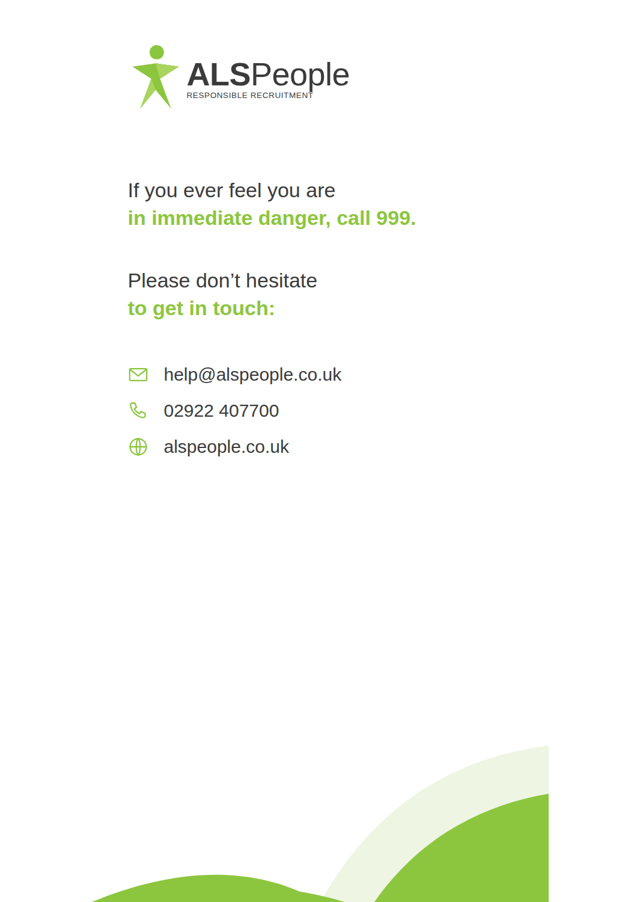ALS People
RESPONSIBLE RECRUITMENT
If you ever feel you are in immediate danger, call 999.
Please don’t hesitate to get in touch:
help@alspeople.co.uk
02922 407700
alspeople.co.uk